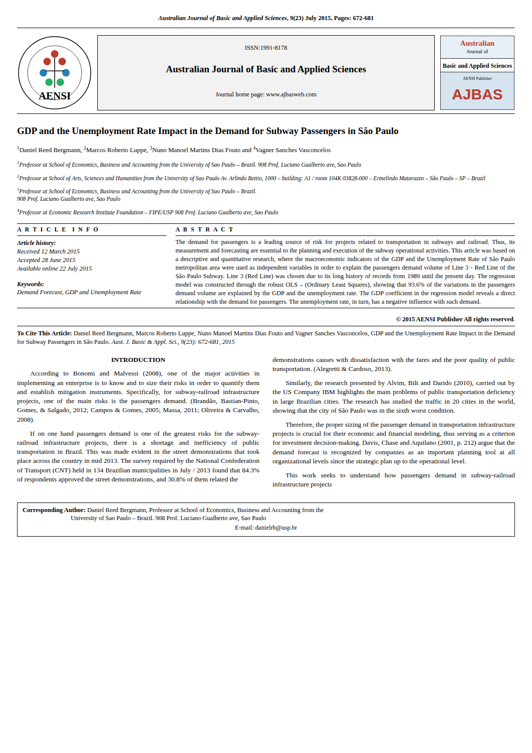Australian Journal of Basic and Applied Sciences, 9(23) July 2015, Pages: 672-681
ISSN:1991-8178
Australian Journal of Basic and Applied Sciences
Journal home page: www.ajbasweb.com
GDP and the Unemployment Rate Impact in the Demand for Subway Passengers in São Paulo
1Daniel Reed Bergmann, 2Marcos Roberto Luppe, 3Nuno Manoel Martins Dias Fouto and 4Vagner Sanches Vasconcelos
1Professor at School of Economics, Business and Accounting from the University of Sao Paulo – Brazil. 908 Prof. Luciano Gualberto ave, Sao Paulo
2Professor at School of Arts, Sciences and Humanities from the University of Sao Paulo Av. Arlindo Bettio, 1000 – building: A1 / room 104K 03828-000 – Ermelindo Matarazzo – São Paulo – SP – Brazil
3Professor at School of Economics, Business and Accounting from the University of Sao Paulo – Brazil.
908 Prof. Luciano Gualberto ave, Sao Paulo
4Professor at Economic Research Institute Foundation – FIPE/USP 908 Prof. Luciano Gualberto ave, Sao Paulo
A R T I C L E I N F O
Article history:
Received 12 March 2015
Accepted 28 June 2015
Available online 22 July 2015
Keywords:
Demand Forecast, GDP and Unemployment Rate
A B S T R A C T
The demand for passengers is a leading source of risk for projects related to transportation in subways and railroad. Thus, its measurement and forecasting are essential to the planning and execution of the subway operational activities. This article was based on a descriptive and quantitative research, where the macroeconomic indicators of the GDP and the Unemployment Rate of São Paulo metropolitan area were used as independent variables in order to explain the passengers demand volume of Line 3 - Red Line of the São Paulo Subway. Line 3 (Red Line) was chosen due to its long history of records from 1989 until the present day. The regression model was constructed through the robust OLS – (Ordinary Least Squares), showing that 93.6% of the variations in the passengers demand volume are explained by the GDP and the unemployment rate. The GDP coefficient in the regression model reveals a direct relationship with the demand for passengers. The unemployment rate, in turn, has a negative influence with such demand.
© 2015 AENSI Publisher All rights reserved.
To Cite This Article: Daniel Reed Bergmann, Marcos Roberto Luppe, Nuno Manoel Martins Dias Fouto and Vagner Sanches Vasconcelos, GDP and the Unemployment Rate Impact in the Demand for Subway Passengers in São Paulo. Aust. J. Basic & Appl. Sci., 9(23): 672-681, 2015
INTRODUCTION
According to Bonomi and Malvessi (2008), one of the major activities in implementing an enterprise is to know and to size their risks in order to quantify them and establish mitigation instruments. Specifically, for subway-railroad infrastructure projects, one of the main risks is the passengers demand. (Brandão, Bastian-Pinto, Gomes, & Salgado, 2012; Campos & Gomes, 2005; Massa, 2011; Oliveira & Carvalho, 2008).
If on one hand passengers demand is one of the greatest risks for the subway-railroad infrastructure projects, there is a shortage and inefficiency of public transportation in Brazil. This was made evident in the street demonstrations that took place across the country in mid 2013. The survey required by the National Confederation of Transport (CNT) held in 134 Brazilian municipalities in July / 2013 found that 84.3% of respondents approved the street demonstrations, and 30.8% of them related the
demonstrations causes with dissatisfaction with the fares and the poor quality of public transportation. (Alegretti & Cardoso, 2013).
Similarly, the research presented by Alvim, Bilt and Darido (2010), carried out by the US Company IBM highlights the main problems of public transportation deficiency in large Brazilian cities. The research has studied the traffic in 20 cities in the world, showing that the city of São Paulo was in the sixth worst condition.
Therefore, the proper sizing of the passenger demand in transportation infrastructure projects is crucial for their economic and financial modeling, thus serving as a criterion for investment decision-making. Davis, Chase and Aquilano (2001, p. 212) argue that the demand forecast is recognized by companies as an important planning tool at all organizational levels since the strategic plan up to the operational level.
This work seeks to understand how passengers demand in subway-railroad infrastructure projects
Corresponding Author: Daniel Reed Bergmann, Professor at School of Economics, Business and Accounting from the
University of Sao Paulo – Brazil. 908 Prof. Luciano Gualberto ave, Sao Paulo
E-mail: danielrb@usp.br